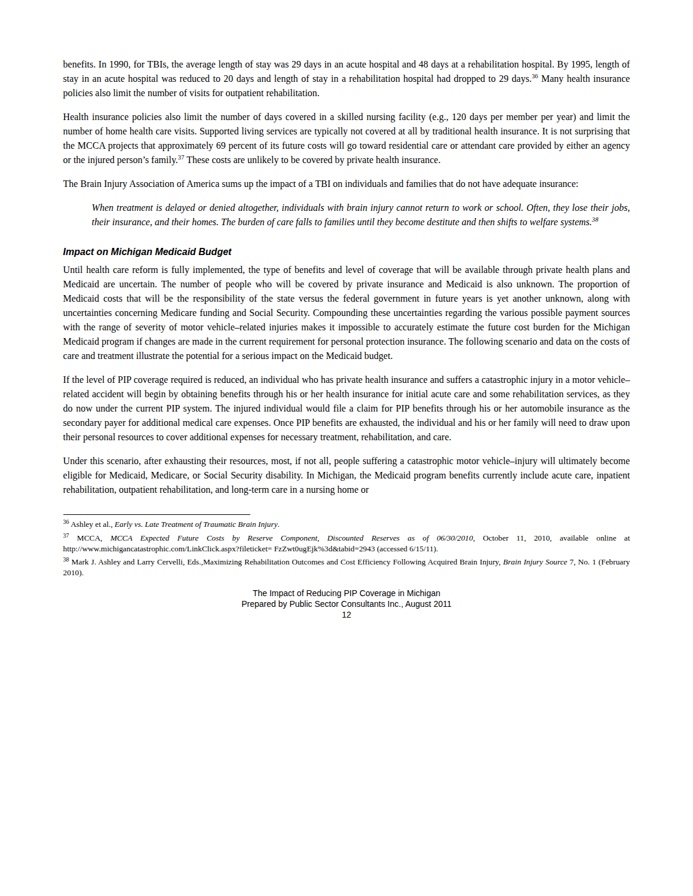benefits. In 1990, for TBIs, the average length of stay was 29 days in an acute hospital and 48 days at a rehabilitation hospital. By 1995, length of stay in an acute hospital was reduced to 20 days and length of stay in a rehabilitation hospital had dropped to 29 days.36 Many health insurance policies also limit the number of visits for outpatient rehabilitation.
Health insurance policies also limit the number of days covered in a skilled nursing facility (e.g., 120 days per member per year) and limit the number of home health care visits. Supported living services are typically not covered at all by traditional health insurance. It is not surprising that the MCCA projects that approximately 69 percent of its future costs will go toward residential care or attendant care provided by either an agency or the injured person’s family.37 These costs are unlikely to be covered by private health insurance.
The Brain Injury Association of America sums up the impact of a TBI on individuals and families that do not have adequate insurance:
When treatment is delayed or denied altogether, individuals with brain injury cannot return to work or school. Often, they lose their jobs, their insurance, and their homes. The burden of care falls to families until they become destitute and then shifts to welfare systems.38
Impact on Michigan Medicaid Budget
Until health care reform is fully implemented, the type of benefits and level of coverage that will be available through private health plans and Medicaid are uncertain. The number of people who will be covered by private insurance and Medicaid is also unknown. The proportion of Medicaid costs that will be the responsibility of the state versus the federal government in future years is yet another unknown, along with uncertainties concerning Medicare funding and Social Security. Compounding these uncertainties regarding the various possible payment sources with the range of severity of motor vehicle–related injuries makes it impossible to accurately estimate the future cost burden for the Michigan Medicaid program if changes are made in the current requirement for personal protection insurance. The following scenario and data on the costs of care and treatment illustrate the potential for a serious impact on the Medicaid budget.
If the level of PIP coverage required is reduced, an individual who has private health insurance and suffers a catastrophic injury in a motor vehicle–related accident will begin by obtaining benefits through his or her health insurance for initial acute care and some rehabilitation services, as they do now under the current PIP system. The injured individual would file a claim for PIP benefits through his or her automobile insurance as the secondary payer for additional medical care expenses. Once PIP benefits are exhausted, the individual and his or her family will need to draw upon their personal resources to cover additional expenses for necessary treatment, rehabilitation, and care.
Under this scenario, after exhausting their resources, most, if not all, people suffering a catastrophic motor vehicle–injury will ultimately become eligible for Medicaid, Medicare, or Social Security disability. In Michigan, the Medicaid program benefits currently include acute care, inpatient rehabilitation, outpatient rehabilitation, and long-term care in a nursing home or
36 Ashley et al., Early vs. Late Treatment of Traumatic Brain Injury.
37 MCCA, MCCA Expected Future Costs by Reserve Component, Discounted Reserves as of 06/30/2010, October 11, 2010, available online at http://www.michigancatastrophic.com/LinkClick.aspx?fileticket= FzZwt0ugEjk%3d&tabid=2943 (accessed 6/15/11).
38 Mark J. Ashley and Larry Cervelli, Eds.,Maximizing Rehabilitation Outcomes and Cost Efficiency Following Acquired Brain Injury, Brain Injury Source 7, No. 1 (February 2010).
The Impact of Reducing PIP Coverage in Michigan
Prepared by Public Sector Consultants Inc., August 2011
12